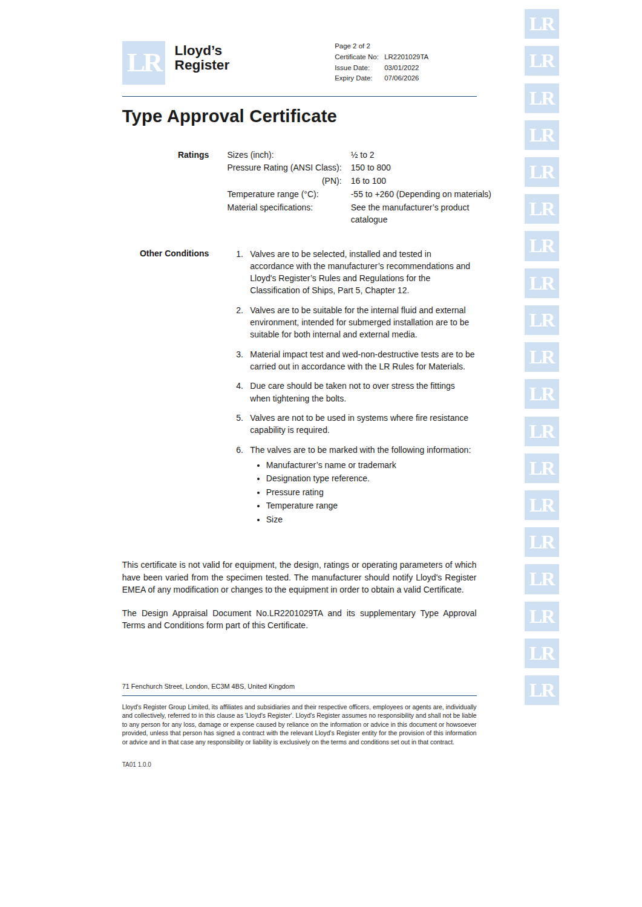LR LR LR LR LR LR LR LR LR LR LR LR LR LR LR LR LR LR LR
Lloyd’s
Register
| Page 2 of 2 | |
| Certificate No: | LR2201029TA |
| Issue Date: | 03/01/2022 |
| Expiry Date: | 07/06/2026 |
Type Approval Certificate
Ratings
| Sizes (inch): | ½ to 2 |
| Pressure Rating (ANSI Class): | 150 to 800 |
| (PN): | 16 to 100 |
| Temperature range (°C): | -55 to +260 (Depending on materials) |
| Material specifications: | See the manufacturer’s product catalogue |
Other Conditions
Valves are to be selected, installed and tested in accordance with the manufacturer’s recommendations and Lloyd's Register’s Rules and Regulations for the Classification of Ships, Part 5, Chapter 12.
Valves are to be suitable for the internal fluid and external environment, intended for submerged installation are to be suitable for both internal and external media.
Material impact test and wed-non-destructive tests are to be carried out in accordance with the LR Rules for Materials.
Due care should be taken not to over stress the fittings when tightening the bolts.
Valves are not to be used in systems where fire resistance capability is required.
The valves are to be marked with the following information:
Manufacturer’s name or trademark
Designation type reference.
Pressure rating
Temperature range
Size
This certificate is not valid for equipment, the design, ratings or operating parameters of which have been varied from the specimen tested. The manufacturer should notify Lloyd's Register EMEA of any modification or changes to the equipment in order to obtain a valid Certificate.
The Design Appraisal Document No.LR2201029TA and its supplementary Type Approval Terms and Conditions form part of this Certificate.
71 Fenchurch Street, London, EC3M 4BS, United Kingdom
Lloyd's Register Group Limited, its affiliates and subsidiaries and their respective officers, employees or agents are, individually and collectively, referred to in this clause as 'Lloyd's Register'. Lloyd's Register assumes no responsibility and shall not be liable to any person for any loss, damage or expense caused by reliance on the information or advice in this document or howsoever provided, unless that person has signed a contract with the relevant Lloyd's Register entity for the provision of this information or advice and in that case any responsibility or liability is exclusively on the terms and conditions set out in that contract.
TA01 1.0.0